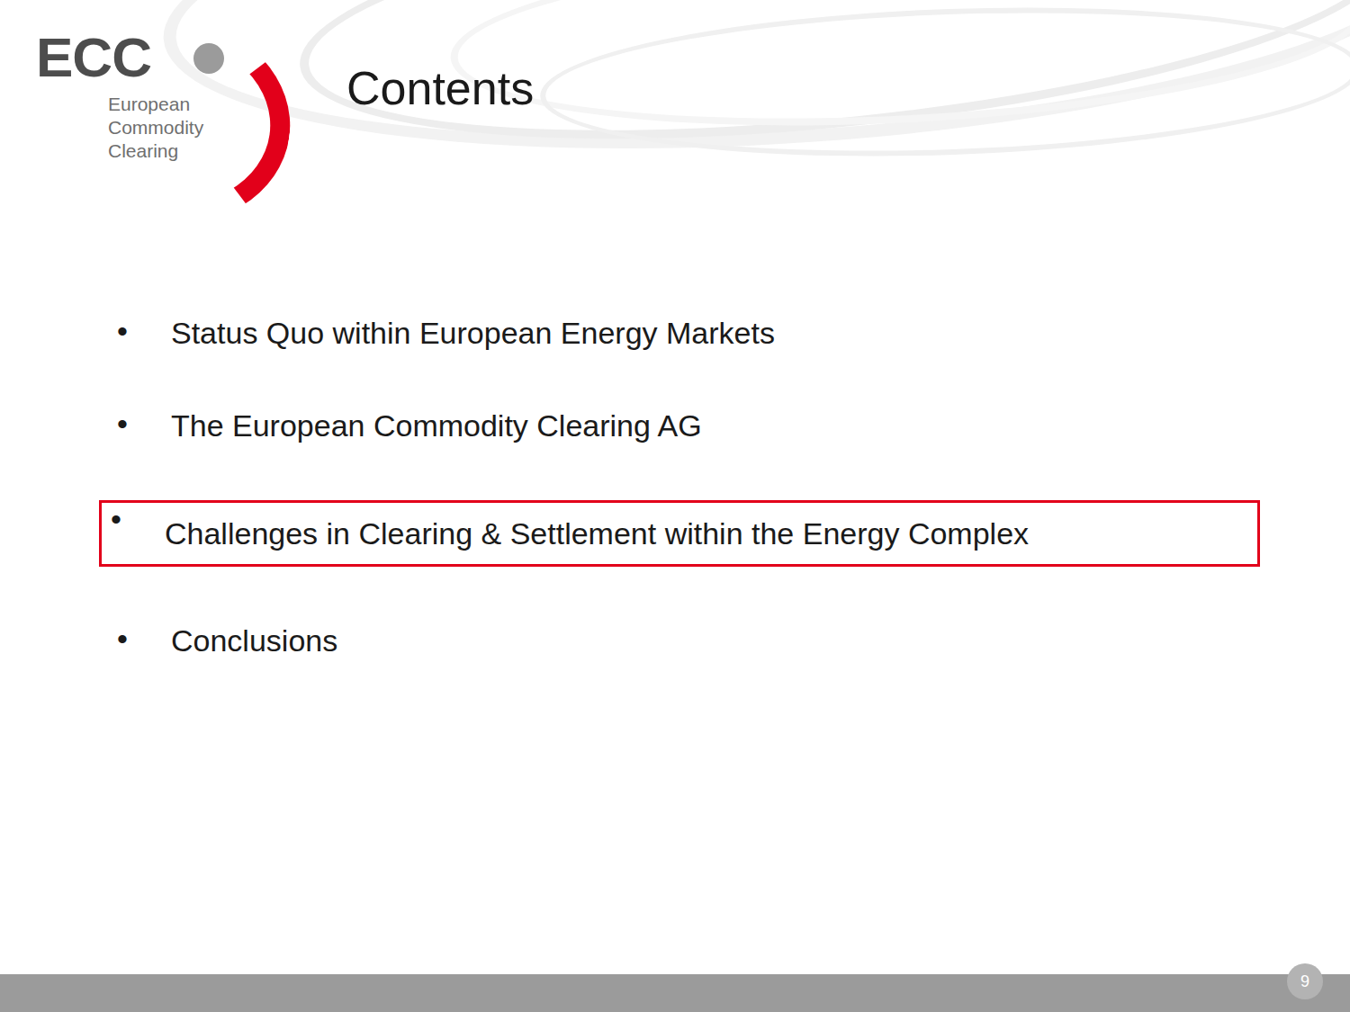ECC
European
Commodity
Clearing
Contents
Status Quo within European Energy Markets
The European Commodity Clearing AG
Challenges in Clearing & Settlement within the Energy Complex
Conclusions
9